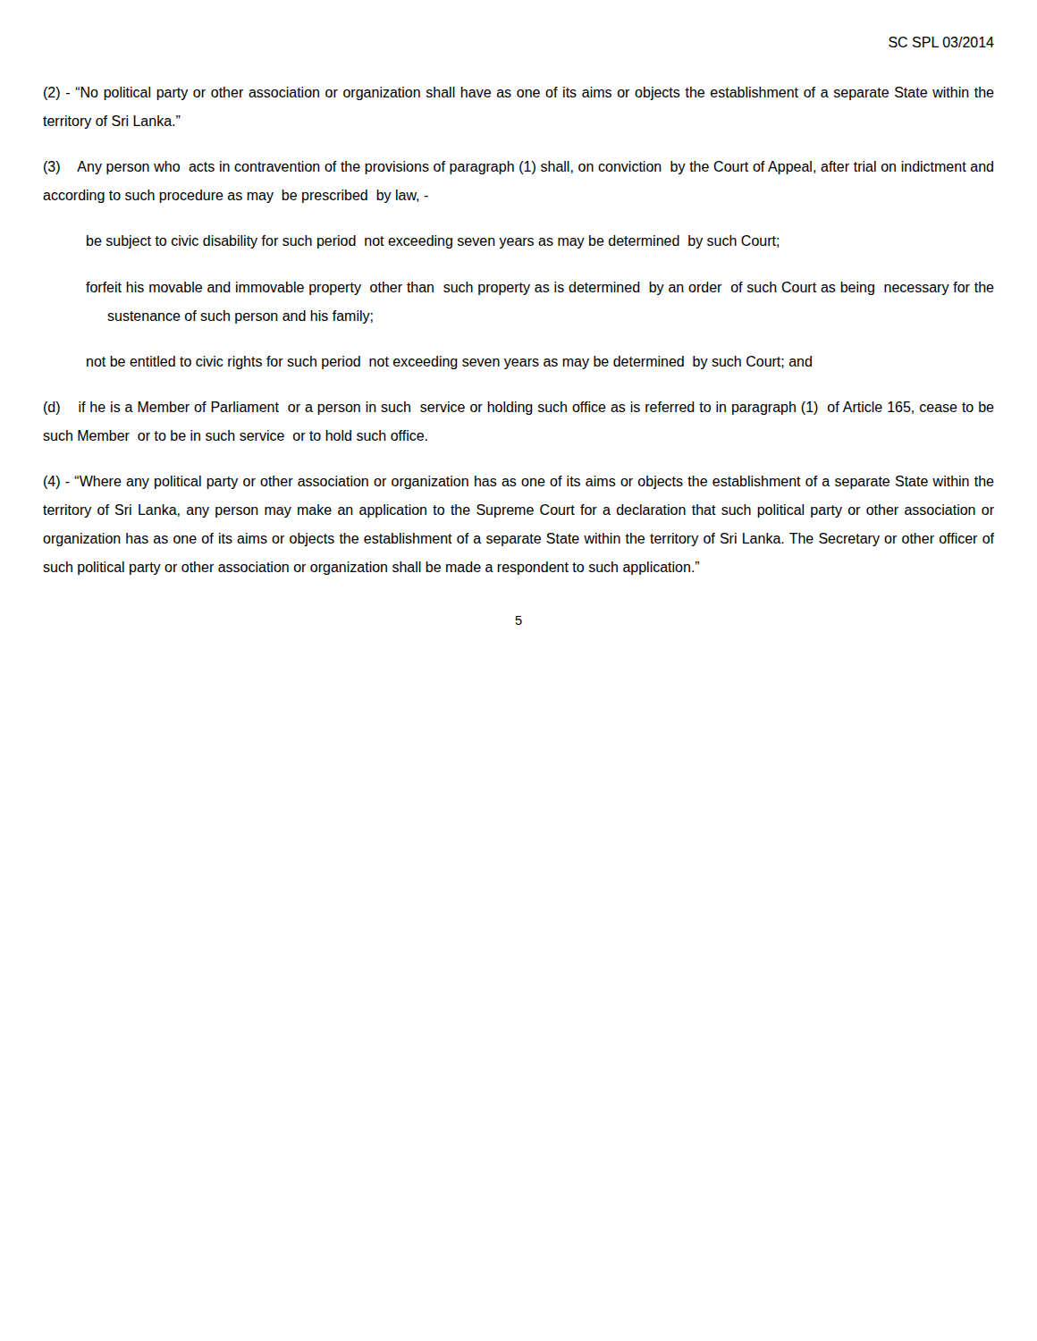SC SPL 03/2014
(2) - “No political party or other association or organization shall have as one of its aims or objects the establishment of a separate State within the territory of Sri Lanka.”
(3) Any person who acts in contravention of the provisions of paragraph (1) shall, on conviction by the Court of Appeal, after trial on indictment and according to such procedure as may be prescribed by law, -
(a) be subject to civic disability for such period not exceeding seven years as may be determined by such Court;
(b) forfeit his movable and immovable property other than such property as is determined by an order of such Court as being necessary for the sustenance of such person and his family;
(c) not be entitled to civic rights for such period not exceeding seven years as may be determined by such Court; and
(d) if he is a Member of Parliament or a person in such service or holding such office as is referred to in paragraph (1) of Article 165, cease to be such Member or to be in such service or to hold such office.
(4) - “Where any political party or other association or organization has as one of its aims or objects the establishment of a separate State within the territory of Sri Lanka, any person may make an application to the Supreme Court for a declaration that such political party or other association or organization has as one of its aims or objects the establishment of a separate State within the territory of Sri Lanka. The Secretary or other officer of such political party or other association or organization shall be made a respondent to such application.”
5